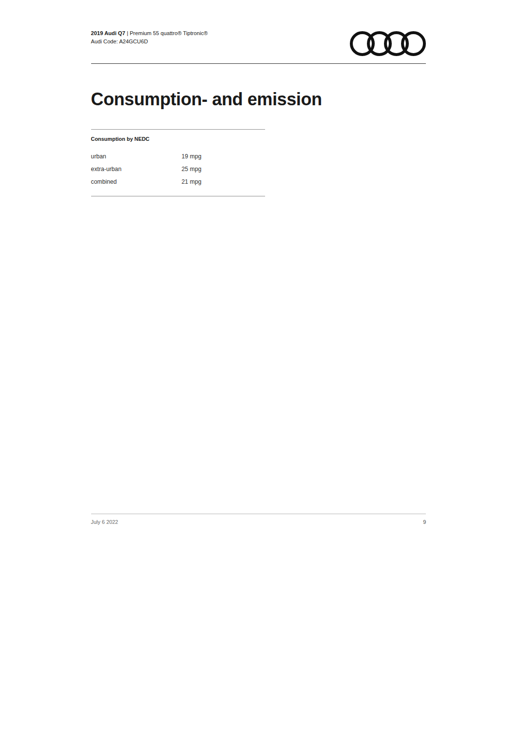2019 Audi Q7 | Premium 55 quattro® Tiptronic®
Audi Code: A24GCU6D
Consumption- and emission
Consumption by NEDC
| urban | 19 mpg |
| extra-urban | 25 mpg |
| combined | 21 mpg |
July 6 2022 9